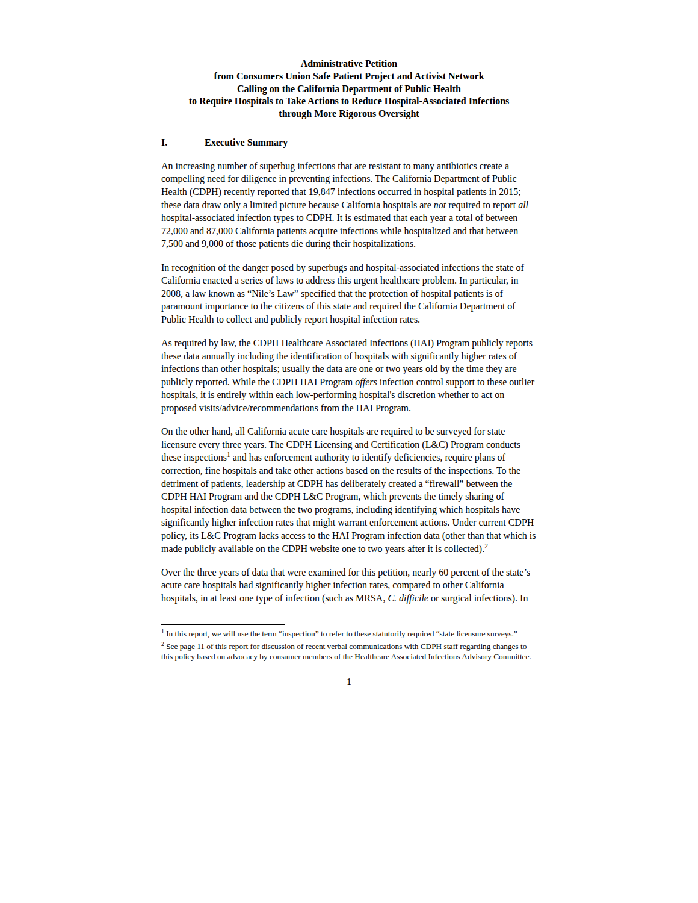Administrative Petition
from Consumers Union Safe Patient Project and Activist Network
Calling on the California Department of Public Health
to Require Hospitals to Take Actions to Reduce Hospital-Associated Infections
through More Rigorous Oversight
I. Executive Summary
An increasing number of superbug infections that are resistant to many antibiotics create a compelling need for diligence in preventing infections. The California Department of Public Health (CDPH) recently reported that 19,847 infections occurred in hospital patients in 2015; these data draw only a limited picture because California hospitals are not required to report all hospital-associated infection types to CDPH. It is estimated that each year a total of between 72,000 and 87,000 California patients acquire infections while hospitalized and that between 7,500 and 9,000 of those patients die during their hospitalizations.
In recognition of the danger posed by superbugs and hospital-associated infections the state of California enacted a series of laws to address this urgent healthcare problem. In particular, in 2008, a law known as “Nile’s Law” specified that the protection of hospital patients is of paramount importance to the citizens of this state and required the California Department of Public Health to collect and publicly report hospital infection rates.
As required by law, the CDPH Healthcare Associated Infections (HAI) Program publicly reports these data annually including the identification of hospitals with significantly higher rates of infections than other hospitals; usually the data are one or two years old by the time they are publicly reported. While the CDPH HAI Program offers infection control support to these outlier hospitals, it is entirely within each low-performing hospital's discretion whether to act on proposed visits/advice/recommendations from the HAI Program.
On the other hand, all California acute care hospitals are required to be surveyed for state licensure every three years. The CDPH Licensing and Certification (L&C) Program conducts these inspections1 and has enforcement authority to identify deficiencies, require plans of correction, fine hospitals and take other actions based on the results of the inspections. To the detriment of patients, leadership at CDPH has deliberately created a “firewall” between the CDPH HAI Program and the CDPH L&C Program, which prevents the timely sharing of hospital infection data between the two programs, including identifying which hospitals have significantly higher infection rates that might warrant enforcement actions. Under current CDPH policy, its L&C Program lacks access to the HAI Program infection data (other than that which is made publicly available on the CDPH website one to two years after it is collected).2
Over the three years of data that were examined for this petition, nearly 60 percent of the state’s acute care hospitals had significantly higher infection rates, compared to other California hospitals, in at least one type of infection (such as MRSA, C. difficile or surgical infections). In
1 In this report, we will use the term “inspection” to refer to these statutorily required “state licensure surveys.”
2 See page 11 of this report for discussion of recent verbal communications with CDPH staff regarding changes to this policy based on advocacy by consumer members of the Healthcare Associated Infections Advisory Committee.
1